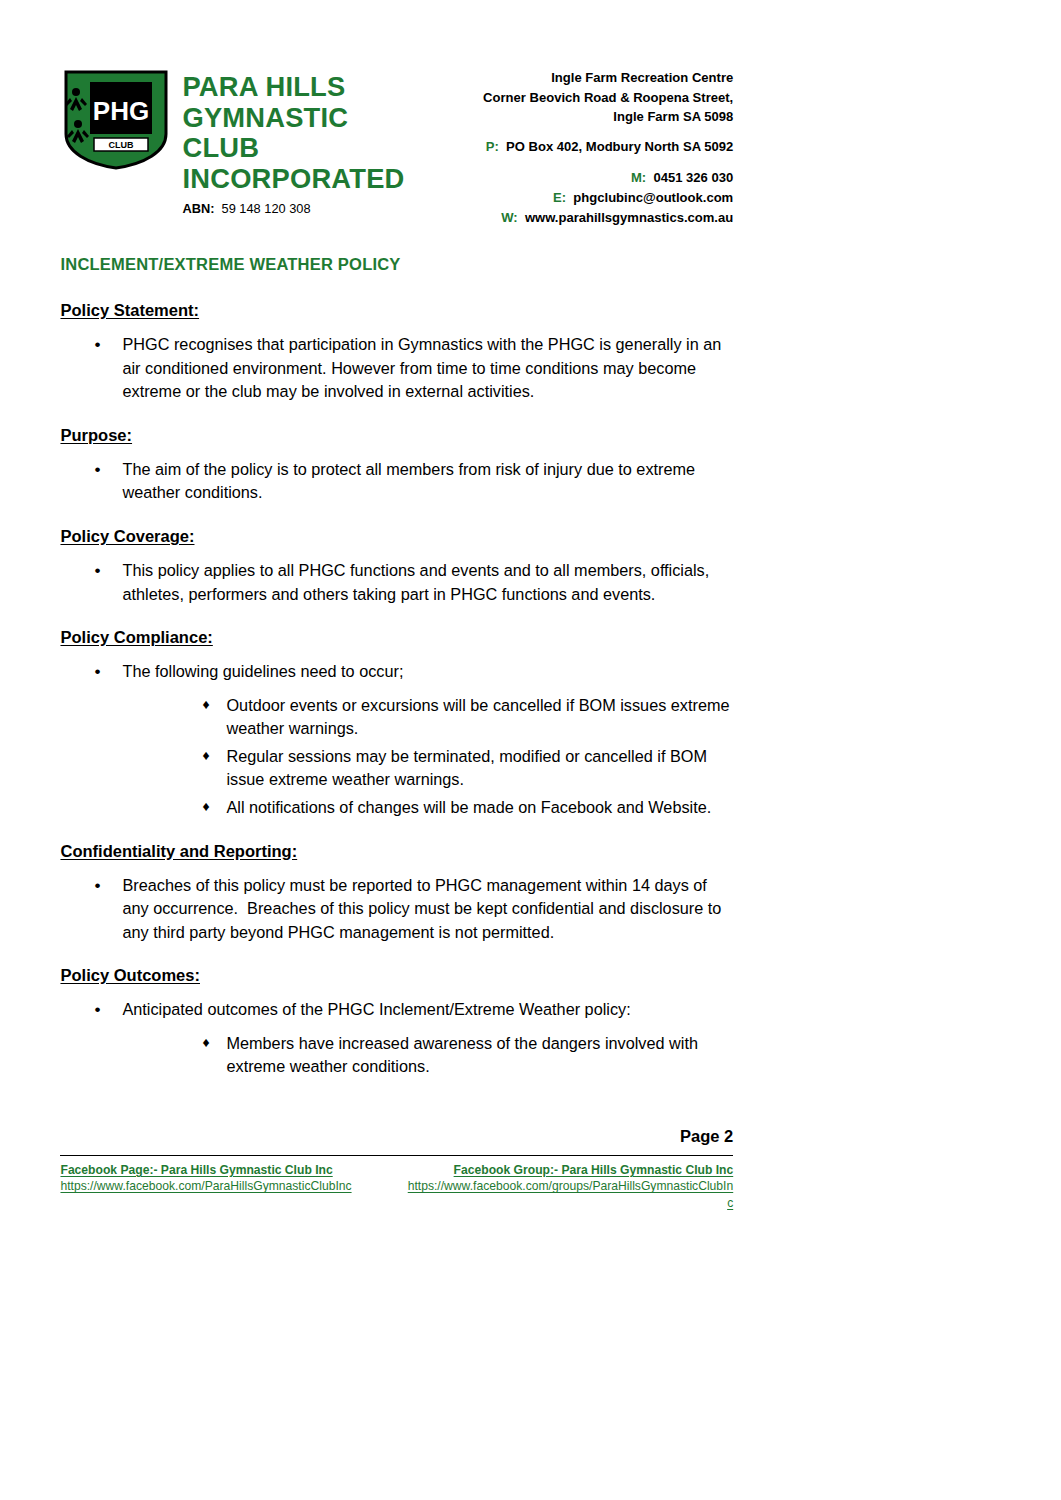PHG CLUB
PARA HILLS GYMNASTIC
CLUB INCORPORATED
ABN: 59 148 120 308
Ingle Farm Recreation Centre
Corner Beovich Road & Roopena Street,
Ingle Farm SA 5098
P: PO Box 402, Modbury North SA 5092
M: 0451 326 030
E: phgclubinc@outlook.com
W: www.parahillsgymnastics.com.au
INCLEMENT/EXTREME WEATHER POLICY
Policy Statement:
PHGC recognises that participation in Gymnastics with the PHGC is generally in an air conditioned environment. However from time to time conditions may become extreme or the club may be involved in external activities.
Purpose:
The aim of the policy is to protect all members from risk of injury due to extreme weather conditions.
Policy Coverage:
This policy applies to all PHGC functions and events and to all members, officials, athletes, performers and others taking part in PHGC functions and events.
Policy Compliance:
The following guidelines need to occur;
Outdoor events or excursions will be cancelled if BOM issues extreme weather warnings.
Regular sessions may be terminated, modified or cancelled if BOM issue extreme weather warnings.
All notifications of changes will be made on Facebook and Website.
Confidentiality and Reporting:
Breaches of this policy must be reported to PHGC management within 14 days of any occurrence. Breaches of this policy must be kept confidential and disclosure to any third party beyond PHGC management is not permitted.
Policy Outcomes:
Anticipated outcomes of the PHGC Inclement/Extreme Weather policy:
Members have increased awareness of the dangers involved with extreme weather conditions.
Page 2
Facebook Page:- Para Hills Gymnastic Club Inc
https://www.facebook.com/ParaHillsGymnasticClubInc
Facebook Group:- Para Hills Gymnastic Club Inc
https://www.facebook.com/groups/ParaHillsGymnasticClubInc